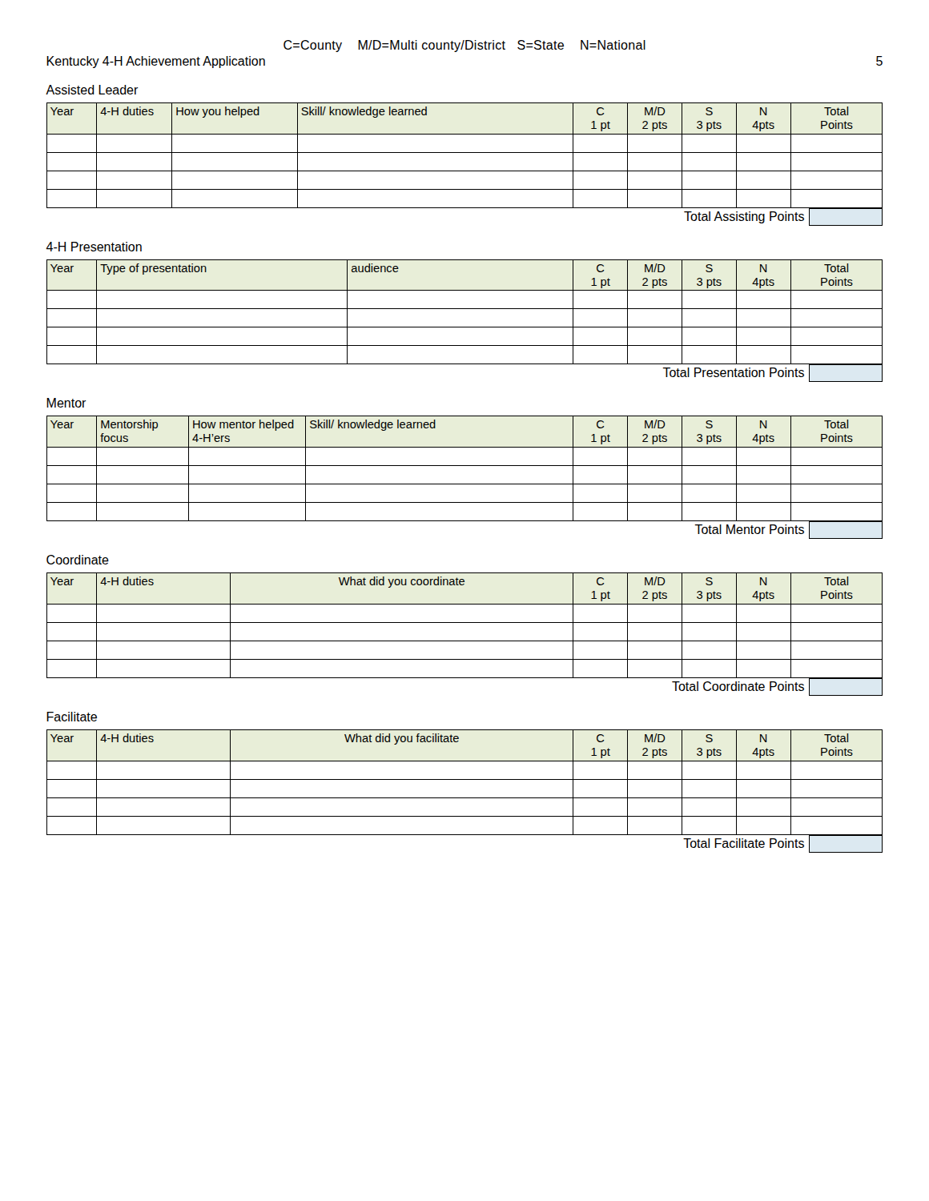C=County M/D=Multi county/District S=State N=National
Kentucky 4-H Achievement Application
5
Assisted Leader
| Year | 4-H duties | How you helped | Skill/ knowledge learned | C 1 pt | M/D 2 pts | S 3 pts | N 4pts | Total Points |
| --- | --- | --- | --- | --- | --- | --- | --- | --- |
Total Assisting Points
4-H Presentation
| Year | Type of presentation | audience | C 1 pt | M/D 2 pts | S 3 pts | N 4pts | Total Points |
| --- | --- | --- | --- | --- | --- | --- | --- |
Total Presentation Points
Mentor
| Year | Mentorship focus | How mentor helped 4-H’ers | Skill/ knowledge learned | C 1 pt | M/D 2 pts | S 3 pts | N 4pts | Total Points |
| --- | --- | --- | --- | --- | --- | --- | --- | --- |
Total Mentor Points
Coordinate
| Year | 4-H duties | What did you coordinate | C 1 pt | M/D 2 pts | S 3 pts | N 4pts | Total Points |
| --- | --- | --- | --- | --- | --- | --- | --- |
Total Coordinate Points
Facilitate
| Year | 4-H duties | What did you facilitate | C 1 pt | M/D 2 pts | S 3 pts | N 4pts | Total Points |
| --- | --- | --- | --- | --- | --- | --- | --- |
Total Facilitate Points